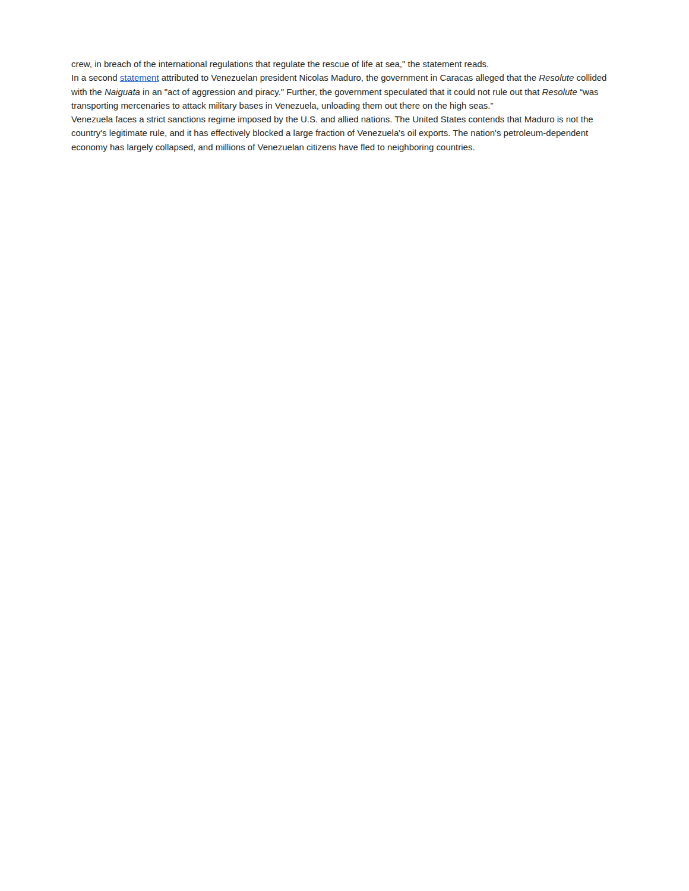crew, in breach of the international regulations that regulate the rescue of life at sea," the statement reads.
In a second statement attributed to Venezuelan president Nicolas Maduro, the government in Caracas alleged that the Resolute collided with the Naiguata in an "act of aggression and piracy." Further, the government speculated that it could not rule out that Resolute “was transporting mercenaries to attack military bases in Venezuela, unloading them out there on the high seas.”
Venezuela faces a strict sanctions regime imposed by the U.S. and allied nations. The United States contends that Maduro is not the country's legitimate rule, and it has effectively blocked a large fraction of Venezuela's oil exports. The nation's petroleum-dependent economy has largely collapsed, and millions of Venezuelan citizens have fled to neighboring countries.